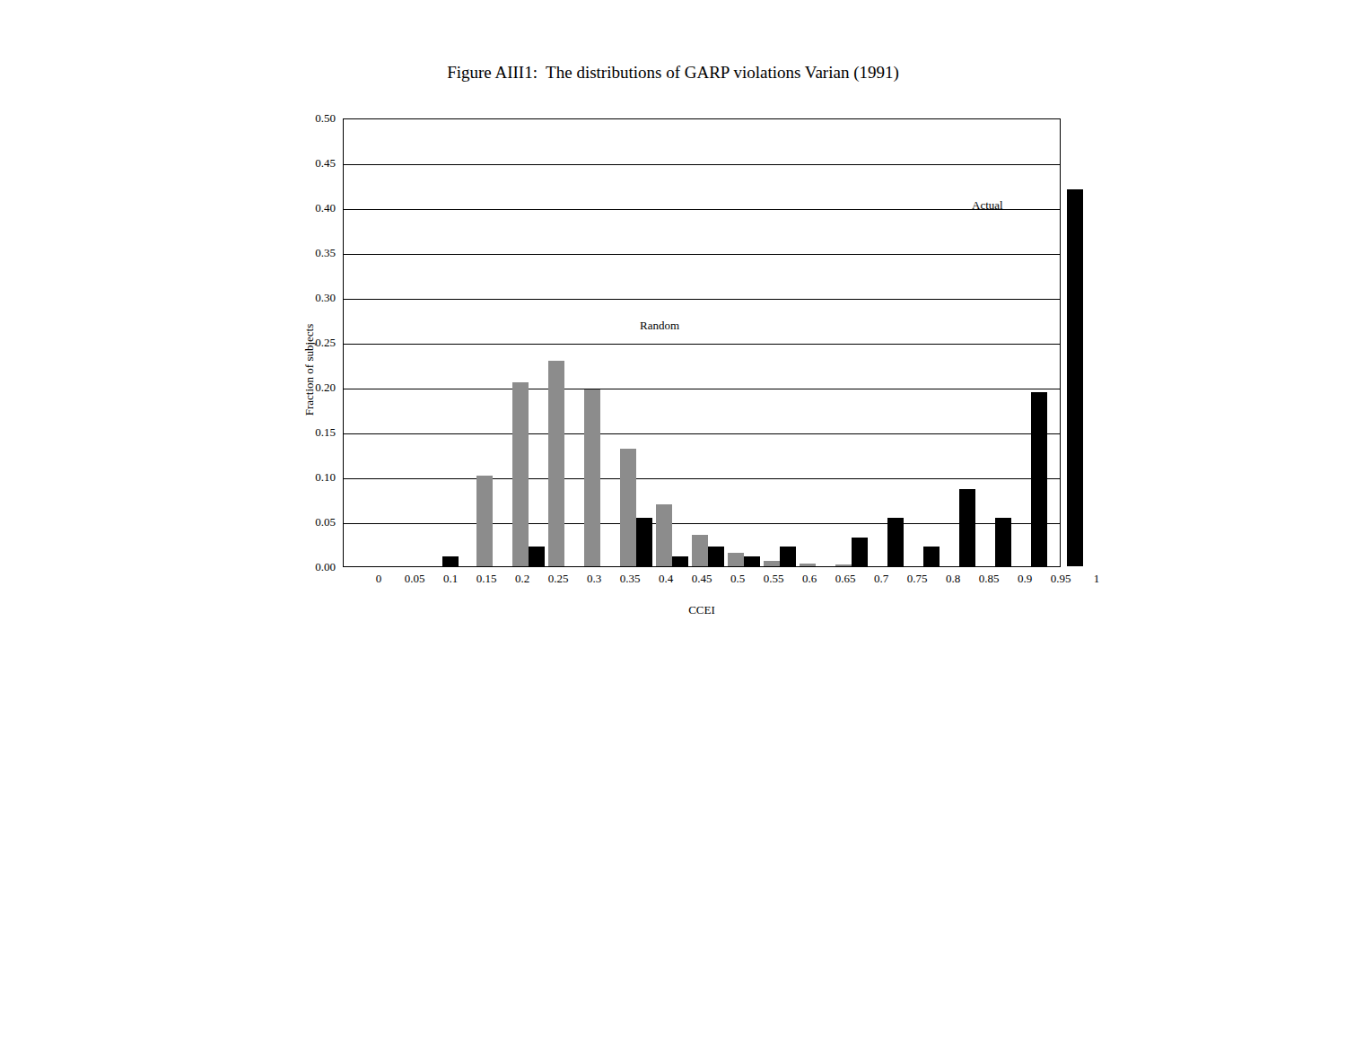Figure AIII1: The distributions of GARP violations Varian (1991)
Fraction of subjects
0.50 0.45 0.40 0.35 0.30 0.25 0.20 0.15 0.10 0.05 0.00
Actual
Random
0 0.05 0.1 0.15 0.2 0.25 0.3 0.35 0.4 0.45 0.5 0.55 0.6 0.65 0.7 0.75 0.8 0.85 0.9 0.95 1
CCEI